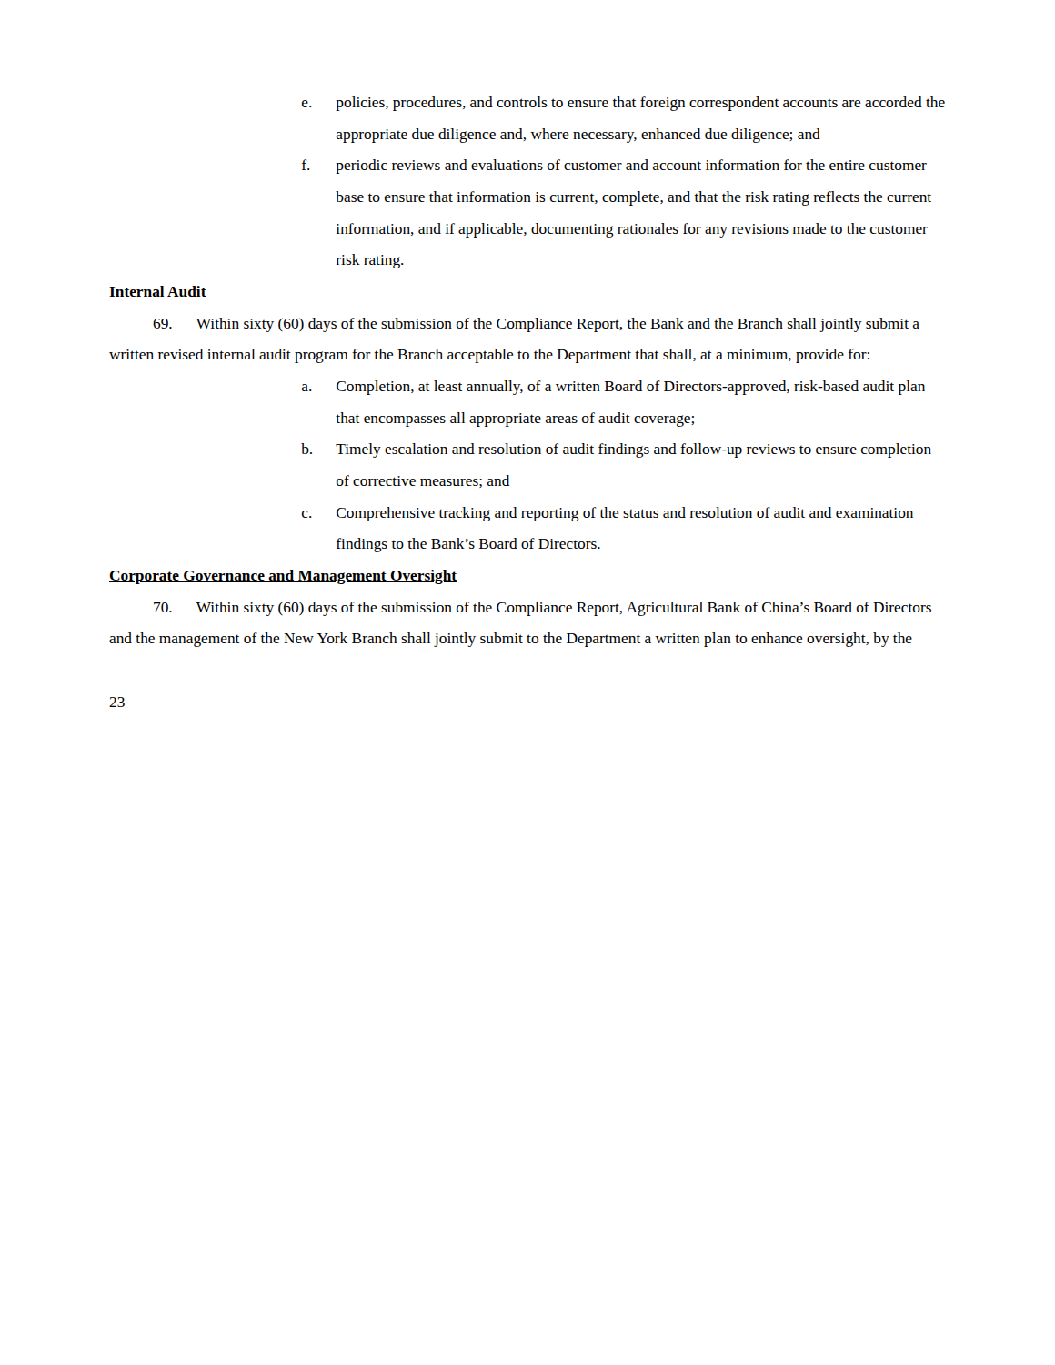e. policies, procedures, and controls to ensure that foreign correspondent accounts are accorded the appropriate due diligence and, where necessary, enhanced due diligence; and
f. periodic reviews and evaluations of customer and account information for the entire customer base to ensure that information is current, complete, and that the risk rating reflects the current information, and if applicable, documenting rationales for any revisions made to the customer risk rating.
Internal Audit
69. Within sixty (60) days of the submission of the Compliance Report, the Bank and the Branch shall jointly submit a written revised internal audit program for the Branch acceptable to the Department that shall, at a minimum, provide for:
a. Completion, at least annually, of a written Board of Directors-approved, risk-based audit plan that encompasses all appropriate areas of audit coverage;
b. Timely escalation and resolution of audit findings and follow-up reviews to ensure completion of corrective measures; and
c. Comprehensive tracking and reporting of the status and resolution of audit and examination findings to the Bank’s Board of Directors.
Corporate Governance and Management Oversight
70. Within sixty (60) days of the submission of the Compliance Report, Agricultural Bank of China’s Board of Directors and the management of the New York Branch shall jointly submit to the Department a written plan to enhance oversight, by the
23